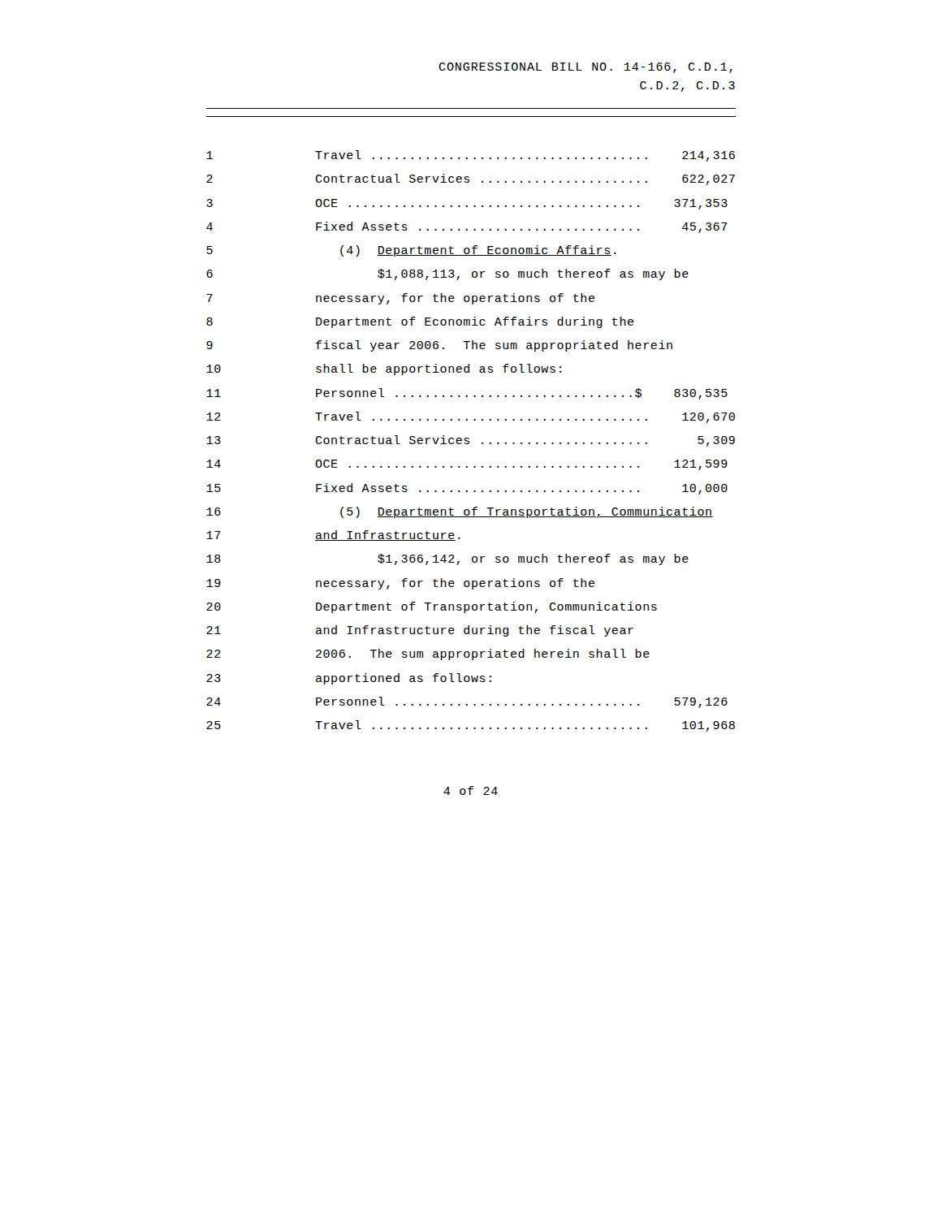CONGRESSIONAL BILL NO. 14-166, C.D.1,
C.D.2, C.D.3
| 1 | Travel .................................... 214,316 |
| 2 | Contractual Services ...................... 622,027 |
| 3 | OCE ...................................... 371,353 |
| 4 | Fixed Assets ............................. 45,367 |
| 5 | (4) Department of Economic Affairs . |
| 6 | $1,088,113, or so much thereof as may be |
| 7 | necessary, for the operations of the |
| 8 | Department of Economic Affairs during the |
| 9 | fiscal year 2006. The sum appropriated herein |
| 10 | shall be apportioned as follows: |
| 11 | Personnel ...............................$ 830,535 |
| 12 | Travel .................................... 120,670 |
| 13 | Contractual Services ...................... 5,309 |
| 14 | OCE ...................................... 121,599 |
| 15 | Fixed Assets ............................. 10,000 |
| 16 | (5) Department of Transportation, Communication |
| 17 | and Infrastructure . |
| 18 | $1,366,142, or so much thereof as may be |
| 19 | necessary, for the operations of the |
| 20 | Department of Transportation, Communications |
| 21 | and Infrastructure during the fiscal year |
| 22 | 2006. The sum appropriated herein shall be |
| 23 | apportioned as follows: |
| 24 | Personnel ................................ 579,126 |
| 25 | Travel .................................... 101,968 |
4 of 24